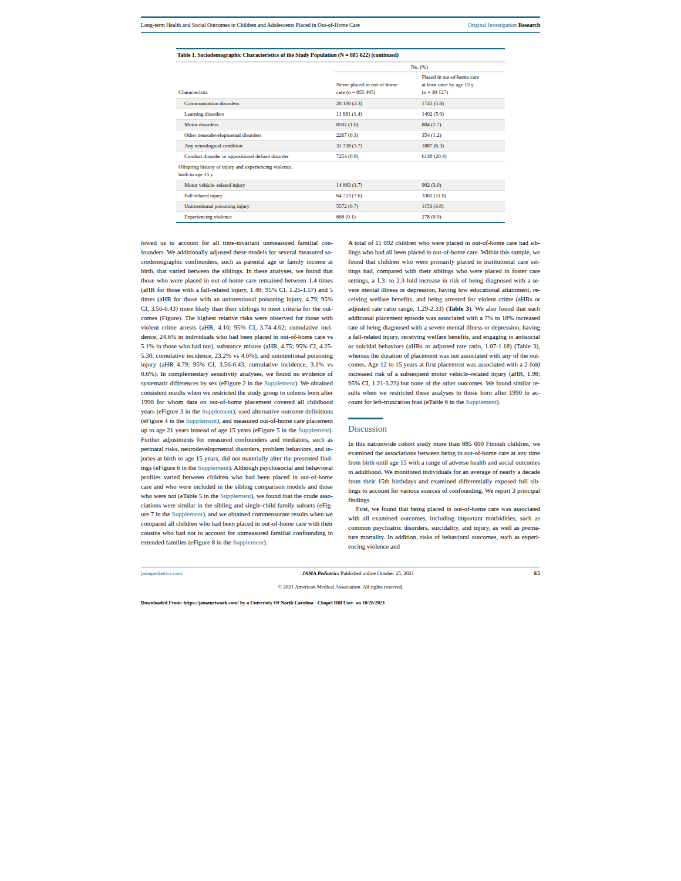Long-term Health and Social Outcomes in Children and Adolescents Placed in Out-of-Home Care
Original Investigation Research
Table 1. Sociodemographic Characteristics of the Study Population (N = 885 622) (continued)
| | No. (%) |
| --- | --- |
| Characteristic | Never placed in out-of-home care (n = 855 495) | Placed in out-of-home care at least once by age 15 y (n = 30 127) |
| Communication disorders | 20 100 (2.3) | 1741 (5.8) |
| Learning disorders | 11 681 (1.4) | 1492 (5.0) |
| Motor disorders | 8502 (1.0) | 804 (2.7) |
| Other neurodevelopmental disorders | 2267 (0.3) | 354 (1.2) |
| Any neurological condition | 31 738 (3.7) | 1887 (6.3) |
| Conduct disorder or oppositional defiant disorder | 7253 (0.8) | 6138 (20.4) |
| Offspring history of injury and experiencing violence, birth to age 15 y | | |
| Motor vehicle–related injury | 14 883 (1.7) | 902 (3.0) |
| Fall-related injury | 64 723 (7.6) | 3302 (11.0) |
| Unintentional poisoning injury | 5572 (0.7) | 1153 (3.8) |
| Experiencing violence | 668 (0.1) | 278 (0.9) |
lowed us to account for all time-invariant unmeasured familial confounders. We additionally adjusted these models for several measured sociodemographic confounders, such as parental age or family income at birth, that varied between the siblings. In these analyses, we found that those who were placed in out-of-home care remained between 1.4 times (aHR for those with a fall-related injury, 1.40; 95% CI, 1.25-1.57) and 5 times (aHR for those with an unintentional poisoning injury, 4.79; 95% CI, 3.56-6.43) more likely than their siblings to meet criteria for the outcomes (Figure). The highest relative risks were observed for those with violent crime arrests (aHR, 4.16; 95% CI, 3.74-4.62; cumulative incidence, 24.6% in individuals who had been placed in out-of-home care vs 5.1% in those who had not), substance misuse (aHR, 4.75; 95% CI, 4.25-5.30; cumulative incidence, 23.2% vs 4.6%), and unintentional poisoning injury (aHR 4.79; 95% CI, 3.56-6.43; cumulative incidence, 3.1% vs 0.6%). In complementary sensitivity analyses, we found no evidence of systematic differences by sex (eFigure 2 in the Supplement). We obtained consistent results when we restricted the study group to cohorts born after 1990 for whom data on out-of-home placement covered all childhood years (eFigure 3 in the Supplement), used alternative outcome definitions (eFigure 4 in the Supplement), and measured out-of-home care placement up to age 21 years instead of age 15 years (eFigure 5 in the Supplement). Further adjustments for measured confounders and mediators, such as perinatal risks, neurodevelopmental disorders, problem behaviors, and injuries at birth to age 15 years, did not materially alter the presented findings (eFigure 6 in the Supplement). Although psychosocial and behavioral profiles varied between children who had been placed in out-of-home care and who were included in the sibling comparison models and those who were not (eTable 5 in the Supplement), we found that the crude associations were similar in the sibling and single-child family subsets (eFigure 7 in the Supplement), and we obtained commensurate results when we compared all children who had been placed in out-of-home care with their cousins who had not to account for unmeasured familial confounding in extended families (eFigure 8 in the Supplement).
A total of 11 092 children who were placed in out-of-home care had siblings who had all been placed in out-of-home care. Within this sample, we found that children who were primarily placed in institutional care settings had, compared with their siblings who were placed in foster care settings, a 1.3- to 2.3-fold increase in risk of being diagnosed with a severe mental illness or depression, having low educational attainment, receiving welfare benefits, and being arrested for violent crime (aHRs or adjusted rate ratio range, 1.29-2.33) (Table 3). We also found that each additional placement episode was associated with a 7% to 18% increased rate of being diagnosed with a severe mental illness or depression, having a fall-related injury, receiving welfare benefits, and engaging in antisocial or suicidal behaviors (aHRs or adjusted rate ratio, 1.07-1.18) (Table 3), whereas the duration of placement was not associated with any of the outcomes. Age 12 to 15 years at first placement was associated with a 2-fold increased risk of a subsequent motor vehicle–related injury (aHR, 1.98; 95% CI, 1.21-3.23) but none of the other outcomes. We found similar results when we restricted these analyses to those born after 1990 to account for left-truncation bias (eTable 6 in the Supplement).
Discussion
In this nationwide cohort study more than 885 000 Finnish children, we examined the associations between being in out-of-home care at any time from birth until age 15 with a range of adverse health and social outcomes in adulthood. We monitored individuals for an average of nearly a decade from their 15th birthdays and examined differentially exposed full siblings to account for various sources of confounding. We report 3 principal findings.
First, we found that being placed in out-of-home care was associated with all examined outcomes, including important morbidities, such as common psychiatric disorders, suicidality, and injury, as well as premature mortality. In addition, risks of behavioral outcomes, such as experiencing violence and
jamapediatrics.com
JAMA Pediatrics Published online October 25, 2021
E5
© 2021 American Medical Association. All rights reserved.
Downloaded From: https://jamanetwork.com/ by a University Of North Carolina - Chapel Hill User on 10/26/2021